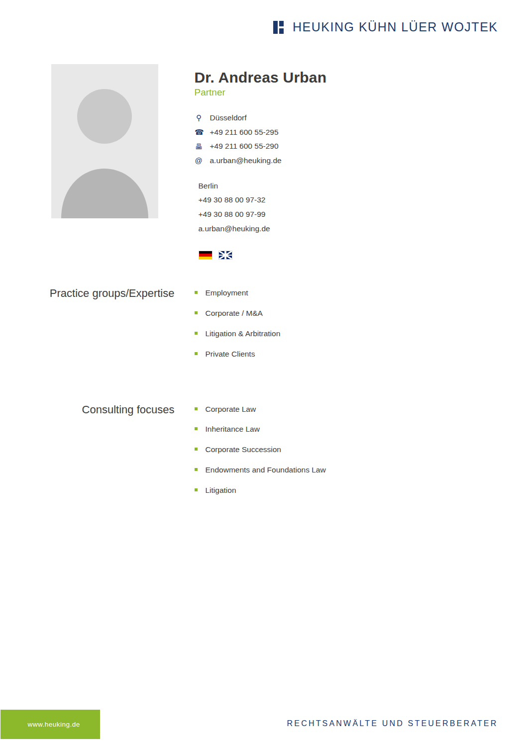HEUKING KÜHN LÜER WOJTEK
Dr. Andreas Urban
Partner
⚲Düsseldorf
☎+49 211 600 55-295
🖶+49 211 600 55-290
@a.urban@heuking.de
Berlin
+49 30 88 00 97-32
+49 30 88 00 97-99
a.urban@heuking.de
Practice groups/Expertise
Employment
Corporate / M&A
Litigation & Arbitration
Private Clients
Consulting focuses
Corporate Law
Inheritance Law
Corporate Succession
Endowments and Foundations Law
Litigation
www.heuking.de
RECHTSANWÄLTE UND STEUERBERATER